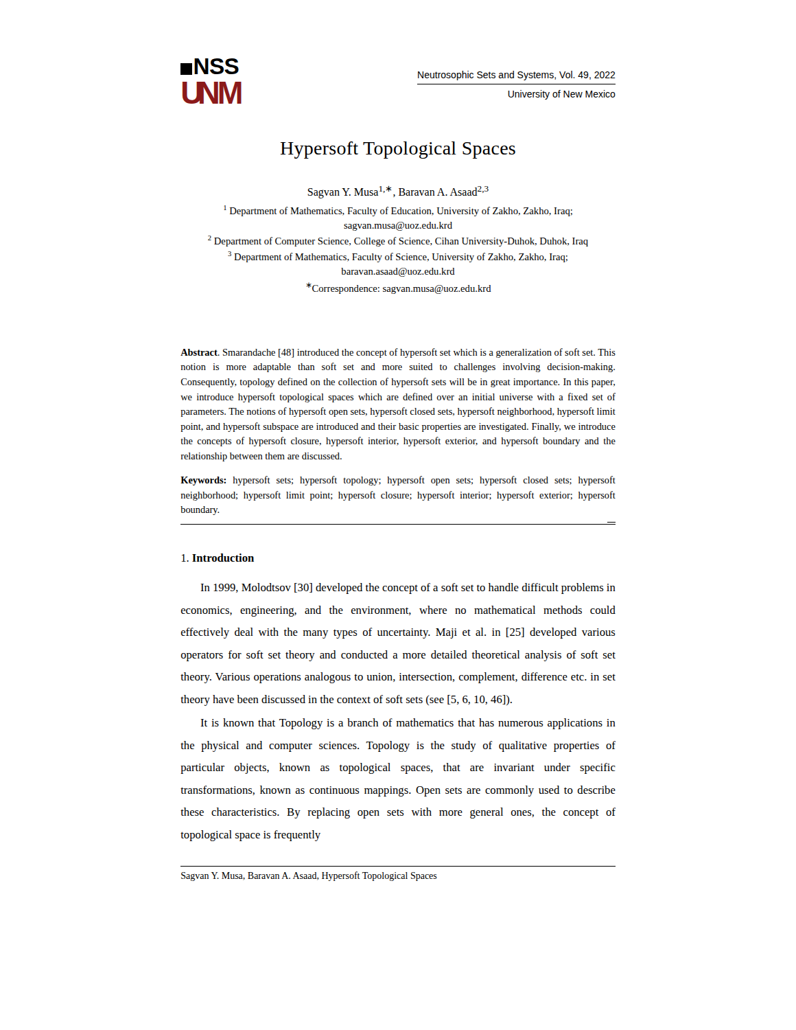NSS
UNM
Neutrosophic Sets and Systems, Vol. 49, 2022
University of New Mexico
Hypersoft Topological Spaces
Sagvan Y. Musa1,∗, Baravan A. Asaad2,3
1 Department of Mathematics, Faculty of Education, University of Zakho, Zakho, Iraq;
sagvan.musa@uoz.edu.krd
2 Department of Computer Science, College of Science, Cihan University-Duhok, Duhok, Iraq
3 Department of Mathematics, Faculty of Science, University of Zakho, Zakho, Iraq;
baravan.asaad@uoz.edu.krd
∗Correspondence: sagvan.musa@uoz.edu.krd
Abstract. Smarandache [48] introduced the concept of hypersoft set which is a generalization of soft set. This notion is more adaptable than soft set and more suited to challenges involving decision-making. Consequently, topology defined on the collection of hypersoft sets will be in great importance. In this paper, we introduce hypersoft topological spaces which are defined over an initial universe with a fixed set of parameters. The notions of hypersoft open sets, hypersoft closed sets, hypersoft neighborhood, hypersoft limit point, and hypersoft subspace are introduced and their basic properties are investigated. Finally, we introduce the concepts of hypersoft closure, hypersoft interior, hypersoft exterior, and hypersoft boundary and the relationship between them are discussed.
Keywords: hypersoft sets; hypersoft topology; hypersoft open sets; hypersoft closed sets; hypersoft neighborhood; hypersoft limit point; hypersoft closure; hypersoft interior; hypersoft exterior; hypersoft boundary.
1. Introduction
In 1999, Molodtsov [30] developed the concept of a soft set to handle difficult problems in economics, engineering, and the environment, where no mathematical methods could effectively deal with the many types of uncertainty. Maji et al. in [25] developed various operators for soft set theory and conducted a more detailed theoretical analysis of soft set theory. Various operations analogous to union, intersection, complement, difference etc. in set theory have been discussed in the context of soft sets (see [5, 6, 10, 46]).
It is known that Topology is a branch of mathematics that has numerous applications in the physical and computer sciences. Topology is the study of qualitative properties of particular objects, known as topological spaces, that are invariant under specific transformations, known as continuous mappings. Open sets are commonly used to describe these characteristics. By replacing open sets with more general ones, the concept of topological space is frequently
Sagvan Y. Musa, Baravan A. Asaad, Hypersoft Topological Spaces